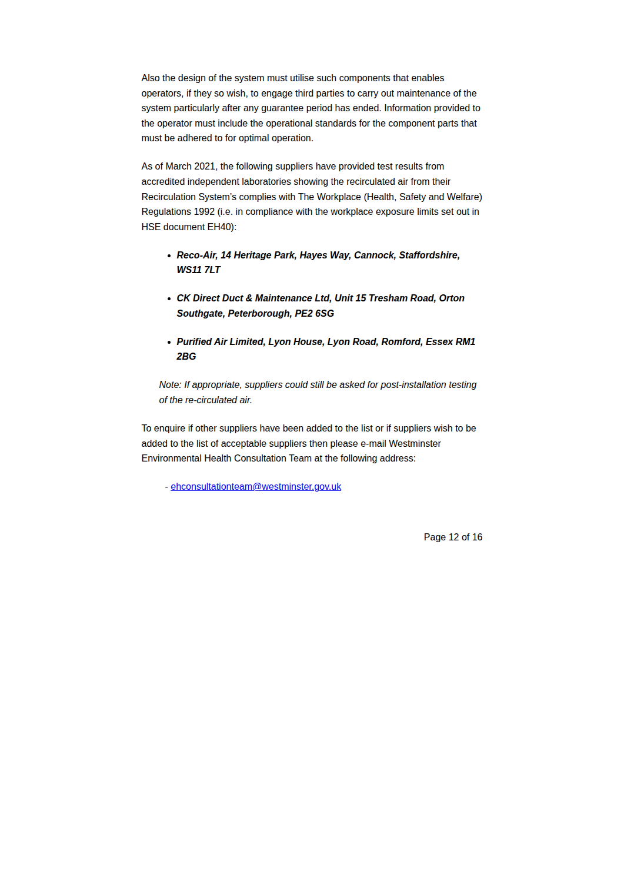Also the design of the system must utilise such components that enables operators, if they so wish, to engage third parties to carry out maintenance of the system particularly after any guarantee period has ended. Information provided to the operator must include the operational standards for the component parts that must be adhered to for optimal operation.
As of March 2021, the following suppliers have provided test results from accredited independent laboratories showing the recirculated air from their Recirculation System’s complies with The Workplace (Health, Safety and Welfare) Regulations 1992 (i.e. in compliance with the workplace exposure limits set out in HSE document EH40):
Reco-Air, 14 Heritage Park, Hayes Way, Cannock, Staffordshire, WS11 7LT
CK Direct Duct & Maintenance Ltd, Unit 15 Tresham Road, Orton Southgate, Peterborough, PE2 6SG
Purified Air Limited, Lyon House, Lyon Road, Romford, Essex RM1 2BG
Note: If appropriate, suppliers could still be asked for post-installation testing of the re-circulated air.
To enquire if other suppliers have been added to the list or if suppliers wish to be added to the list of acceptable suppliers then please e-mail Westminster Environmental Health Consultation Team at the following address:
ehconsultationteam@westminster.gov.uk
Page 12 of 16